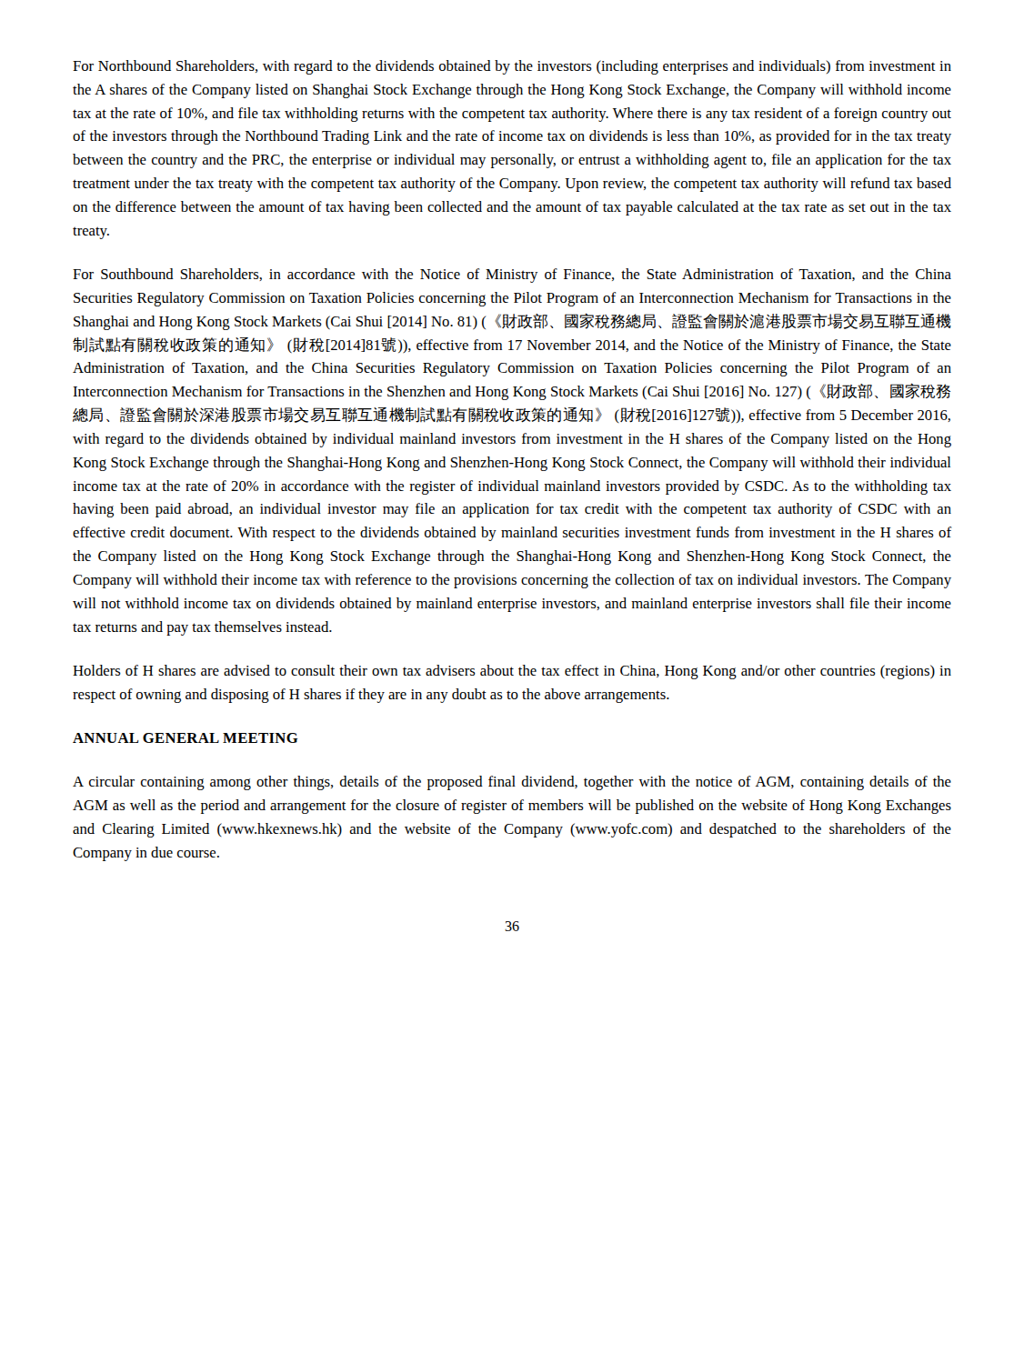For Northbound Shareholders, with regard to the dividends obtained by the investors (including enterprises and individuals) from investment in the A shares of the Company listed on Shanghai Stock Exchange through the Hong Kong Stock Exchange, the Company will withhold income tax at the rate of 10%, and file tax withholding returns with the competent tax authority. Where there is any tax resident of a foreign country out of the investors through the Northbound Trading Link and the rate of income tax on dividends is less than 10%, as provided for in the tax treaty between the country and the PRC, the enterprise or individual may personally, or entrust a withholding agent to, file an application for the tax treatment under the tax treaty with the competent tax authority of the Company. Upon review, the competent tax authority will refund tax based on the difference between the amount of tax having been collected and the amount of tax payable calculated at the tax rate as set out in the tax treaty.
For Southbound Shareholders, in accordance with the Notice of Ministry of Finance, the State Administration of Taxation, and the China Securities Regulatory Commission on Taxation Policies concerning the Pilot Program of an Interconnection Mechanism for Transactions in the Shanghai and Hong Kong Stock Markets (Cai Shui [2014] No. 81) (《財政部、國家稅務總局、證監會關於滬港股票市場交易互聯互通機制試點有關稅收政策的通知》 (財稅[2014]81號)), effective from 17 November 2014, and the Notice of the Ministry of Finance, the State Administration of Taxation, and the China Securities Regulatory Commission on Taxation Policies concerning the Pilot Program of an Interconnection Mechanism for Transactions in the Shenzhen and Hong Kong Stock Markets (Cai Shui [2016] No. 127) (《財政部、國家稅務總局、證監會關於深港股票市場交易互聯互通機制試點有關稅收政策的通知》 (財稅[2016]127號)), effective from 5 December 2016, with regard to the dividends obtained by individual mainland investors from investment in the H shares of the Company listed on the Hong Kong Stock Exchange through the Shanghai-Hong Kong and Shenzhen-Hong Kong Stock Connect, the Company will withhold their individual income tax at the rate of 20% in accordance with the register of individual mainland investors provided by CSDC. As to the withholding tax having been paid abroad, an individual investor may file an application for tax credit with the competent tax authority of CSDC with an effective credit document. With respect to the dividends obtained by mainland securities investment funds from investment in the H shares of the Company listed on the Hong Kong Stock Exchange through the Shanghai-Hong Kong and Shenzhen-Hong Kong Stock Connect, the Company will withhold their income tax with reference to the provisions concerning the collection of tax on individual investors. The Company will not withhold income tax on dividends obtained by mainland enterprise investors, and mainland enterprise investors shall file their income tax returns and pay tax themselves instead.
Holders of H shares are advised to consult their own tax advisers about the tax effect in China, Hong Kong and/or other countries (regions) in respect of owning and disposing of H shares if they are in any doubt as to the above arrangements.
ANNUAL GENERAL MEETING
A circular containing among other things, details of the proposed final dividend, together with the notice of AGM, containing details of the AGM as well as the period and arrangement for the closure of register of members will be published on the website of Hong Kong Exchanges and Clearing Limited (www.hkexnews.hk) and the website of the Company (www.yofc.com) and despatched to the shareholders of the Company in due course.
36